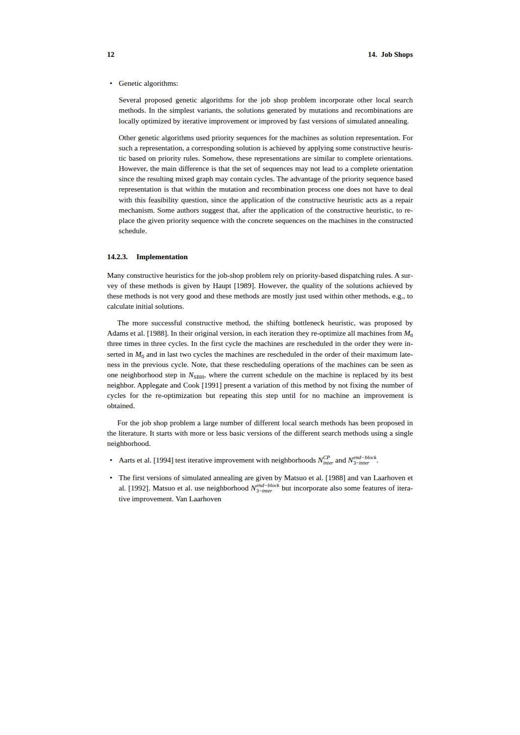12 14. Job Shops
Genetic algorithms:
Several proposed genetic algorithms for the job shop problem incorporate other local search methods. In the simplest variants, the solutions generated by mutations and recombinations are locally optimized by iterative improvement or improved by fast versions of simulated annealing.
Other genetic algorithms used priority sequences for the machines as solution representation. For such a representation, a corresponding solution is achieved by applying some constructive heuristic based on priority rules. Somehow, these representations are similar to complete orientations. However, the main difference is that the set of sequences may not lead to a complete orientation since the resulting mixed graph may contain cycles. The advantage of the priority sequence based representation is that within the mutation and recombination process one does not have to deal with this feasibility question, since the application of the constructive heuristic acts as a repair mechanism. Some authors suggest that, after the application of the constructive heuristic, to replace the given priority sequence with the concrete sequences on the machines in the constructed schedule.
14.2.3. Implementation
Many constructive heuristics for the job-shop problem rely on priority-based dispatching rules. A survey of these methods is given by Haupt [1989]. However, the quality of the solutions achieved by these methods is not very good and these methods are mostly just used within other methods, e.g., to calculate initial solutions.
The more successful constructive method, the shifting bottleneck heuristic, was proposed by Adams et al. [1988]. In their original version, in each iteration they re-optimize all machines from M 0 three times in three cycles. In the first cycle the machines are rescheduled in the order they were inserted in M 0 and in last two cycles the machines are rescheduled in the order of their maximum lateness in the previous cycle. Note, that these rescheduling operations of the machines can be seen as one neighborhood step in NSBH, where the current schedule on the machine is replaced by its best neighbor. Applegate and Cook [1991] present a variation of this method by not fixing the number of cycles for the re-optimization but repeating this step until for no machine an improvement is obtained.
For the job shop problem a large number of different local search methods has been proposed in the literature. It starts with more or less basic versions of the different search methods using a single neighborhood.
Aarts et al. [1994] test iterative improvement with neighborhoods NCP inter and Nend−block 3−inter.
The first versions of simulated annealing are given by Matsuo et al. [1988] and van Laarhoven et al. [1992]. Matsuo et al. use neighborhood Nend−block 3−inter but incorporate also some features of iterative improvement. Van Laarhoven